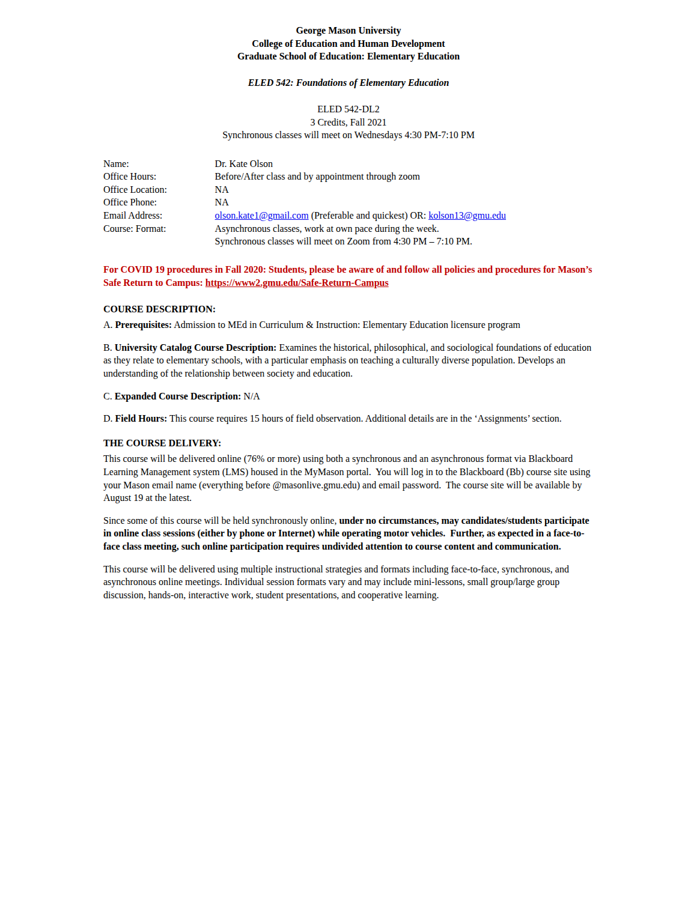George Mason University
College of Education and Human Development
Graduate School of Education: Elementary Education
ELED 542: Foundations of Elementary Education
ELED 542-DL2
3 Credits, Fall 2021
Synchronous classes will meet on Wednesdays 4:30 PM-7:10 PM
| Name: | Dr. Kate Olson |
| Office Hours: | Before/After class and by appointment through zoom |
| Office Location: | NA |
| Office Phone: | NA |
| Email Address: | olson.kate1@gmail.com (Preferable and quickest) OR: kolson13@gmu.edu |
| Course: Format: | Asynchronous classes, work at own pace during the week. Synchronous classes will meet on Zoom from 4:30 PM – 7:10 PM. |
For COVID 19 procedures in Fall 2020: Students, please be aware of and follow all policies and procedures for Mason’s Safe Return to Campus: https://www2.gmu.edu/Safe-Return-Campus
Course Description:
A. Prerequisites: Admission to MEd in Curriculum & Instruction: Elementary Education licensure program
B. University Catalog Course Description: Examines the historical, philosophical, and sociological foundations of education as they relate to elementary schools, with a particular emphasis on teaching a culturally diverse population. Develops an understanding of the relationship between society and education.
C. Expanded Course Description: N/A
D. Field Hours: This course requires 15 hours of field observation. Additional details are in the ‘Assignments’ section.
The Course Delivery:
This course will be delivered online (76% or more) using both a synchronous and an asynchronous format via Blackboard Learning Management system (LMS) housed in the MyMason portal. You will log in to the Blackboard (Bb) course site using your Mason email name (everything before @masonlive.gmu.edu) and email password. The course site will be available by August 19 at the latest.
Since some of this course will be held synchronously online, under no circumstances, may candidates/students participate in online class sessions (either by phone or Internet) while operating motor vehicles. Further, as expected in a face-to-face class meeting, such online participation requires undivided attention to course content and communication.
This course will be delivered using multiple instructional strategies and formats including face-to-face, synchronous, and asynchronous online meetings. Individual session formats vary and may include mini-lessons, small group/large group discussion, hands-on, interactive work, student presentations, and cooperative learning.